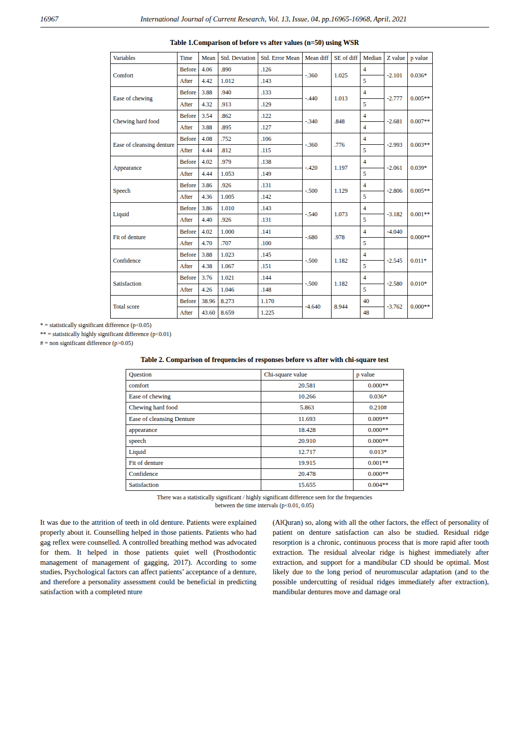16967 International Journal of Current Research, Vol. 13, Issue, 04, pp.16965-16968, April, 2021
Table 1.Comparison of before vs after values (n=50) using WSR
| | Variables | Time | Mean | Std. Deviation | Std. Error Mean | Mean diff | SE of diff | Median | Z value | p value |
| --- | --- | --- | --- | --- | --- | --- | --- | --- | --- | --- |
| | Comfort | Before | 4.06 | .890 | .126 | -.360 | 1.025 | 4 | -2.101 | 0.036* |
| | After | 4.42 | 1.012 | .143 | 5 |
| | Ease of chewing | Before | 3.88 | .940 | .133 | -.440 | 1.013 | 4 | -2.777 | 0.005** |
| | After | 4.32 | .913 | .129 | 5 |
| | Chewing hard food | Before | 3.54 | .862 | .122 | -.340 | .848 | 4 | -2.681 | 0.007** |
| | After | 3.88 | .895 | .127 | 4 |
| | Ease of cleansing denture | Before | 4.08 | .752 | .106 | -.360 | .776 | 4 | -2.993 | 0.003** |
| | After | 4.44 | .812 | .115 | 5 |
| | Appearance | Before | 4.02 | .979 | .138 | -.420 | 1.197 | 4 | -2.061 | 0.039* |
| | After | 4.44 | 1.053 | .149 | 5 |
| | Speech | Before | 3.86 | .926 | .131 | -.500 | 1.129 | 4 | -2.806 | 0.005** |
| | After | 4.36 | 1.005 | .142 | 5 |
| | Liquid | Before | 3.86 | 1.010 | .143 | -.540 | 1.073 | 4 | -3.182 | 0.001** |
| | After | 4.40 | .926 | .131 | 5 |
| | Fit of denture | Before | 4.02 | 1.000 | .141 | -.680 | .978 | 4 | -4.040 | 0.000** |
| | After | 4.70 | .707 | .100 | 5 | |
| | Confidence | Before | 3.88 | 1.023 | .145 | -.500 | 1.182 | 4 | -2.545 | 0.011* |
| | After | 4.38 | 1.067 | .151 | 5 |
| | Satisfaction | Before | 3.76 | 1.021 | .144 | -.500 | 1.182 | 4 | -2.580 | 0.010* |
| | After | 4.26 | 1.046 | .148 | 5 |
| | Total score | Before | 38.96 | 8.273 | 1.170 | -4.640 | 8.944 | 40 | -3.762 | 0.000** |
| | After | 43.60 | 8.659 | 1.225 | 48 |
* = statistically significant difference (p<0.05)
** = statistically highly significant difference (p<0.01)
# = non significant difference (p>0.05)
Table 2. Comparison of frequencies of responses before vs after with chi-square test
| Question | Chi-square value | p value |
| --- | --- | --- |
| comfort | 20.581 | 0.000** |
| Ease of chewing | 10.266 | 0.036* |
| Chewing hard food | 5.863 | 0.210# |
| Ease of cleansing Denture | 11.693 | 0.009** |
| appearance | 18.428 | 0.000** |
| speech | 20.910 | 0.000** |
| Liquid | 12.717 | 0.013* |
| Fit of denture | 19.915 | 0.001** |
| Confidence | 20.478 | 0.000** |
| Satisfaction | 15.655 | 0.004** |
There was a statistically significant / highly significant difference seen for the frequencies
between the time intervals (p<0.01, 0.05)
It was due to the attrition of teeth in old denture. Patients were explained properly about it. Counselling helped in those patients. Patients who had gag reflex were counselled. A controlled breathing method was advocated for them. It helped in those patients quiet well (Prosthodontic management of management of gagging, 2017). According to some studies, Psychological factors can affect patients’ acceptance of a denture, and therefore a personality assessment could be beneficial in predicting satisfaction with a completed nture
(AlQuran) so, along with all the other factors, the effect of personality of patient on denture satisfaction can also be studied. Residual ridge resorption is a chronic, continuous process that is more rapid after tooth extraction. The residual alveolar ridge is highest immediately after extraction, and support for a mandibular CD should be optimal. Most likely due to the long period of neuromuscular adaptation (and to the possible undercutting of residual ridges immediately after extraction), mandibular dentures move and damage oral